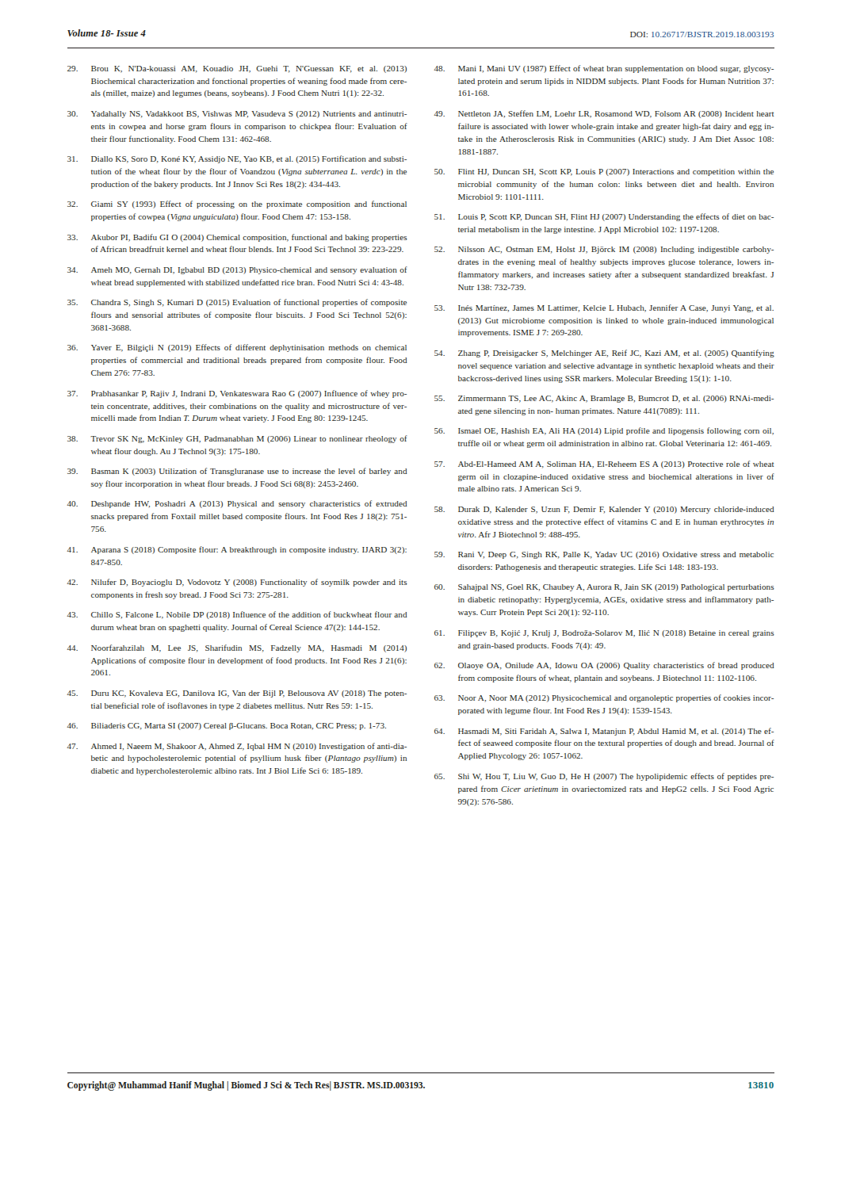Volume 18- Issue 4
DOI: 10.26717/BJSTR.2019.18.003193
29. Brou K, N'Da-kouassi AM, Kouadio JH, Guehi T, N'Guessan KF, et al. (2013) Biochemical characterization and fonctional properties of weaning food made from cereals (millet, maize) and legumes (beans, soybeans). J Food Chem Nutri 1(1): 22-32.
30. Yadahally NS, Vadakkoot BS, Vishwas MP, Vasudeva S (2012) Nutrients and antinutrients in cowpea and horse gram flours in comparison to chickpea flour: Evaluation of their flour functionality. Food Chem 131: 462-468.
31. Diallo KS, Soro D, Koné KY, Assidjo NE, Yao KB, et al. (2015) Fortification and substitution of the wheat flour by the flour of Voandzou (Vigna subterranea L. verdc) in the production of the bakery products. Int J Innov Sci Res 18(2): 434-443.
32. Giami SY (1993) Effect of processing on the proximate composition and functional properties of cowpea (Vigna unguiculata) flour. Food Chem 47: 153-158.
33. Akubor PI, Badifu GI O (2004) Chemical composition, functional and baking properties of African breadfruit kernel and wheat flour blends. Int J Food Sci Technol 39: 223-229.
34. Ameh MO, Gernah DI, Igbabul BD (2013) Physico-chemical and sensory evaluation of wheat bread supplemented with stabilized undefatted rice bran. Food Nutri Sci 4: 43-48.
35. Chandra S, Singh S, Kumari D (2015) Evaluation of functional properties of composite flours and sensorial attributes of composite flour biscuits. J Food Sci Technol 52(6): 3681-3688.
36. Yaver E, Bilgiçli N (2019) Effects of different dephytinisation methods on chemical properties of commercial and traditional breads prepared from composite flour. Food Chem 276: 77-83.
37. Prabhasankar P, Rajiv J, Indrani D, Venkateswara Rao G (2007) Influence of whey protein concentrate, additives, their combinations on the quality and microstructure of vermicelli made from Indian T. Durum wheat variety. J Food Eng 80: 1239-1245.
38. Trevor SK Ng, McKinley GH, Padmanabhan M (2006) Linear to nonlinear rheology of wheat flour dough. Au J Technol 9(3): 175-180.
39. Basman K (2003) Utilization of Transgluranase use to increase the level of barley and soy flour incorporation in wheat flour breads. J Food Sci 68(8): 2453-2460.
40. Deshpande HW, Poshadri A (2013) Physical and sensory characteristics of extruded snacks prepared from Foxtail millet based composite flours. Int Food Res J 18(2): 751-756.
41. Aparana S (2018) Composite flour: A breakthrough in composite industry. IJARD 3(2): 847-850.
42. Nilufer D, Boyacioglu D, Vodovotz Y (2008) Functionality of soymilk powder and its components in fresh soy bread. J Food Sci 73: 275-281.
43. Chillo S, Falcone L, Nobile DP (2018) Influence of the addition of buckwheat flour and durum wheat bran on spaghetti quality. Journal of Cereal Science 47(2): 144-152.
44. Noorfarahzilah M, Lee JS, Sharifudin MS, Fadzelly MA, Hasmadi M (2014) Applications of composite flour in development of food products. Int Food Res J 21(6): 2061.
45. Duru KC, Kovaleva EG, Danilova IG, Van der Bijl P, Belousova AV (2018) The potential beneficial role of isoflavones in type 2 diabetes mellitus. Nutr Res 59: 1-15.
46. Biliaderis CG, Marta SI (2007) Cereal β-Glucans. Boca Rotan, CRC Press; p. 1-73.
47. Ahmed I, Naeem M, Shakoor A, Ahmed Z, Iqbal HM N (2010) Investigation of anti-diabetic and hypocholesterolemic potential of psyllium husk fiber (Plantago psyllium) in diabetic and hypercholesterolemic albino rats. Int J Biol Life Sci 6: 185-189.
48. Mani I, Mani UV (1987) Effect of wheat bran supplementation on blood sugar, glycosylated protein and serum lipids in NIDDM subjects. Plant Foods for Human Nutrition 37: 161-168.
49. Nettleton JA, Steffen LM, Loehr LR, Rosamond WD, Folsom AR (2008) Incident heart failure is associated with lower whole-grain intake and greater high-fat dairy and egg intake in the Atherosclerosis Risk in Communities (ARIC) study. J Am Diet Assoc 108: 1881-1887.
50. Flint HJ, Duncan SH, Scott KP, Louis P (2007) Interactions and competition within the microbial community of the human colon: links between diet and health. Environ Microbiol 9: 1101-1111.
51. Louis P, Scott KP, Duncan SH, Flint HJ (2007) Understanding the effects of diet on bacterial metabolism in the large intestine. J Appl Microbiol 102: 1197-1208.
52. Nilsson AC, Ostman EM, Holst JJ, Björck IM (2008) Including indigestible carbohydrates in the evening meal of healthy subjects improves glucose tolerance, lowers inflammatory markers, and increases satiety after a subsequent standardized breakfast. J Nutr 138: 732-739.
53. Inés Martínez, James M Lattimer, Kelcie L Hubach, Jennifer A Case, Junyi Yang, et al. (2013) Gut microbiome composition is linked to whole grain-induced immunological improvements. ISME J 7: 269-280.
54. Zhang P, Dreisigacker S, Melchinger AE, Reif JC, Kazi AM, et al. (2005) Quantifying novel sequence variation and selective advantage in synthetic hexaploid wheats and their backcross-derived lines using SSR markers. Molecular Breeding 15(1): 1-10.
55. Zimmermann TS, Lee AC, Akinc A, Bramlage B, Bumcrot D, et al. (2006) RNAi-mediated gene silencing in non- human primates. Nature 441(7089): 111.
56. Ismael OE, Hashish EA, Ali HA (2014) Lipid profile and lipogensis following corn oil, truffle oil or wheat germ oil administration in albino rat. Global Veterinaria 12: 461-469.
57. Abd-El-Hameed AM A, Soliman HA, El-Reheem ES A (2013) Protective role of wheat germ oil in clozapine-induced oxidative stress and biochemical alterations in liver of male albino rats. J American Sci 9.
58. Durak D, Kalender S, Uzun F, Demir F, Kalender Y (2010) Mercury chloride-induced oxidative stress and the protective effect of vitamins C and E in human erythrocytes in vitro. Afr J Biotechnol 9: 488-495.
59. Rani V, Deep G, Singh RK, Palle K, Yadav UC (2016) Oxidative stress and metabolic disorders: Pathogenesis and therapeutic strategies. Life Sci 148: 183-193.
60. Sahajpal NS, Goel RK, Chaubey A, Aurora R, Jain SK (2019) Pathological perturbations in diabetic retinopathy: Hyperglycemia, AGEs, oxidative stress and inflammatory pathways. Curr Protein Pept Sci 20(1): 92-110.
61. Filipçev B, Kojić J, Krulj J, Bodroža-Solarov M, Ilić N (2018) Betaine in cereal grains and grain-based products. Foods 7(4): 49.
62. Olaoye OA, Onilude AA, Idowu OA (2006) Quality characteristics of bread produced from composite flours of wheat, plantain and soybeans. J Biotechnol 11: 1102-1106.
63. Noor A, Noor MA (2012) Physicochemical and organoleptic properties of cookies incorporated with legume flour. Int Food Res J 19(4): 1539-1543.
64. Hasmadi M, Siti Faridah A, Salwa I, Matanjun P, Abdul Hamid M, et al. (2014) The effect of seaweed composite flour on the textural properties of dough and bread. Journal of Applied Phycology 26: 1057-1062.
65. Shi W, Hou T, Liu W, Guo D, He H (2007) The hypolipidemic effects of peptides prepared from Cicer arietinum in ovariectomized rats and HepG2 cells. J Sci Food Agric 99(2): 576-586.
Copyright@ Muhammad Hanif Mughal | Biomed J Sci & Tech Res| BJSTR. MS.ID.003193.
13810